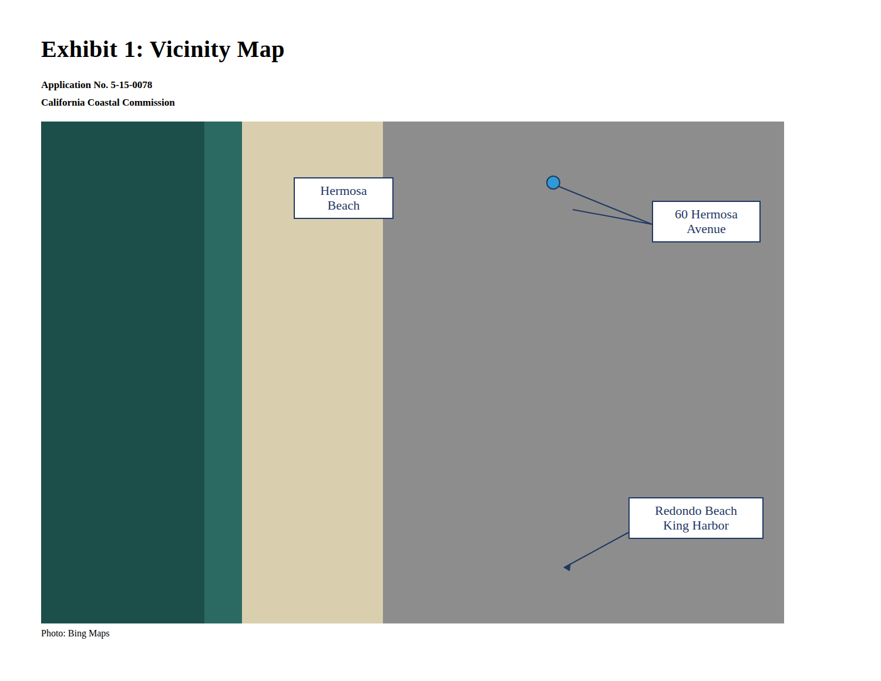Exhibit 1: Vicinity Map
Application No. 5-15-0078
California Coastal Commission
Hermosa
Beach
60 Hermosa
Avenue
Redondo Beach
King Harbor
Photo: Bing Maps